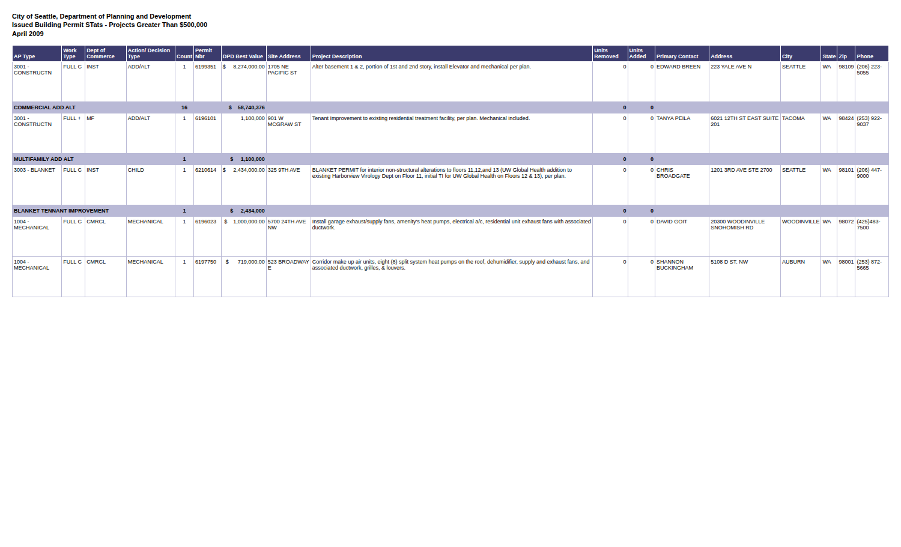City of Seattle, Department of Planning and Development
Issued Building Permit STats - Projects Greater Than $500,000
April 2009
| AP Type | Work Type | Dept of Commerce | Action/ Decision Type | Count | Permit Nbr | DPD Best Value | Site Address | Project Description | Units Removed | Units Added | Primary Contact | Address | City | State | Zip | Phone |
| --- | --- | --- | --- | --- | --- | --- | --- | --- | --- | --- | --- | --- | --- | --- | --- | --- |
| 3001 - CONSTRUCTN | FULL C | INST | ADD/ALT | 1 | 6199351 | $ 8,274,000.00 | 1705 NE PACIFIC ST | Alter basement 1 & 2, portion of 1st and 2nd story, install Elevator and mechanical per plan. | 0 | 0 | EDWARD BREEN | 223 YALE AVE N | SEATTLE | WA | 98109 | (206) 223-5055 |
| COMMERCIAL ADD ALT | 16 | | $ 58,740,376 | | | 0 | 0 | | | | | | |
| 3001 - CONSTRUCTN | FULL + | MF | ADD/ALT | 1 | 6196101 | 1,100,000 | 901 W MCGRAW ST | Tenant Improvement to existing residential treatment facility, per plan. Mechanical included. | 0 | 0 | TANYA PEILA | 6021 12TH ST EAST SUITE 201 | TACOMA | WA | 98424 | (253) 922-9037 |
| MULTIFAMILY ADD ALT | 1 | | $ 1,100,000 | | | 0 | 0 | | | | | | |
| 3003 - BLANKET | FULL C | INST | CHILD | 1 | 6210614 | $ 2,434,000.00 | 325 9TH AVE | BLANKET PERMIT for interior non-structural alterations to floors 11,12,and 13 (UW Global Health addition to existing Harborview Virology Dept on Floor 11, initial TI for UW Global Health on Floors 12 & 13), per plan. | 0 | 0 | CHRIS BROADGATE | 1201 3RD AVE STE 2700 | SEATTLE | WA | 98101 | (206) 447-9000 |
| BLANKET TENNANT IMPROVEMENT | 1 | | $ 2,434,000 | | | 0 | 0 | | | | | | |
| 1004 - MECHANICAL | FULL C | CMRCL | MECHANICAL | 1 | 6196023 | $ 1,000,000.00 | 5700 24TH AVE NW | Install garage exhaust/supply fans, amenity's heat pumps, electrical a/c, residential unit exhaust fans with associated ductwork. | 0 | 0 | DAVID GOIT | 20300 WOODINVILLE SNOHOMISH RD | WOODINVILLE | WA | 98072 | (425)483-7500 |
| 1004 - MECHANICAL | FULL C | CMRCL | MECHANICAL | 1 | 6197750 | $ 719,000.00 | 523 BROADWAY E | Corridor make up air units, eight (8) split system heat pumps on the roof, dehumidifier, supply and exhaust fans, and associated ductwork, grilles, & louvers. | 0 | 0 | SHANNON BUCKINGHAM | 5108 D ST. NW | AUBURN | WA | 98001 | (253) 872-5665 |